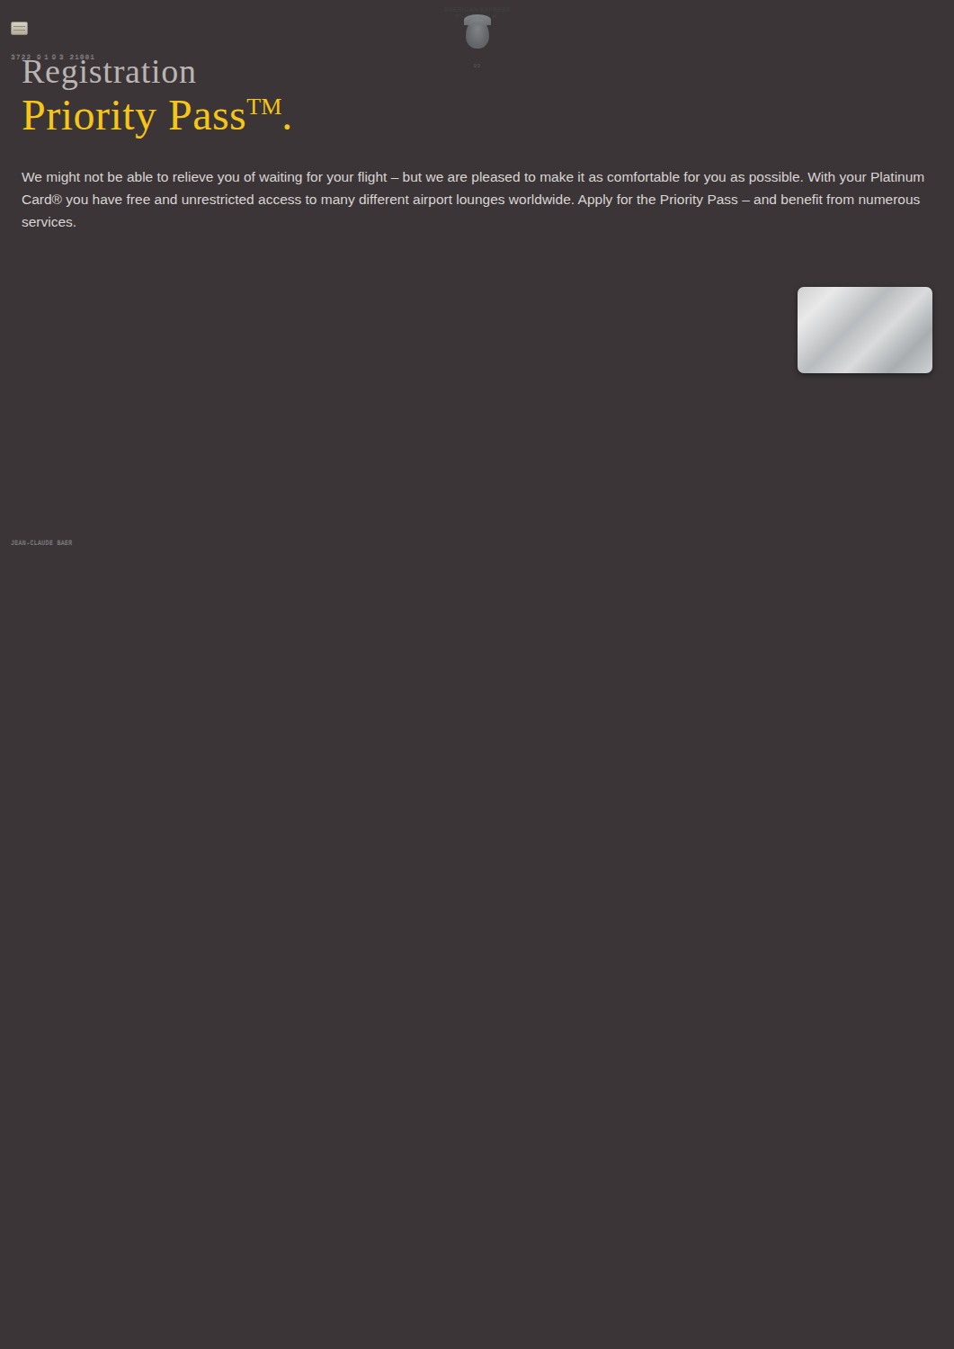Registration
Priority PassTM.
We might not be able to relieve you of waiting for your flight – but we are pleased to make it as comfortable for you as possible. With your Platinum Card® you have free and unrestricted access to many different airport lounges worldwide. Apply for the Priority Pass – and benefit from numerous services.
AMERICAN EXPRESSPLATINUM
3722 9 1 9 3 21001
93
JEAN-CLAUDE BAER